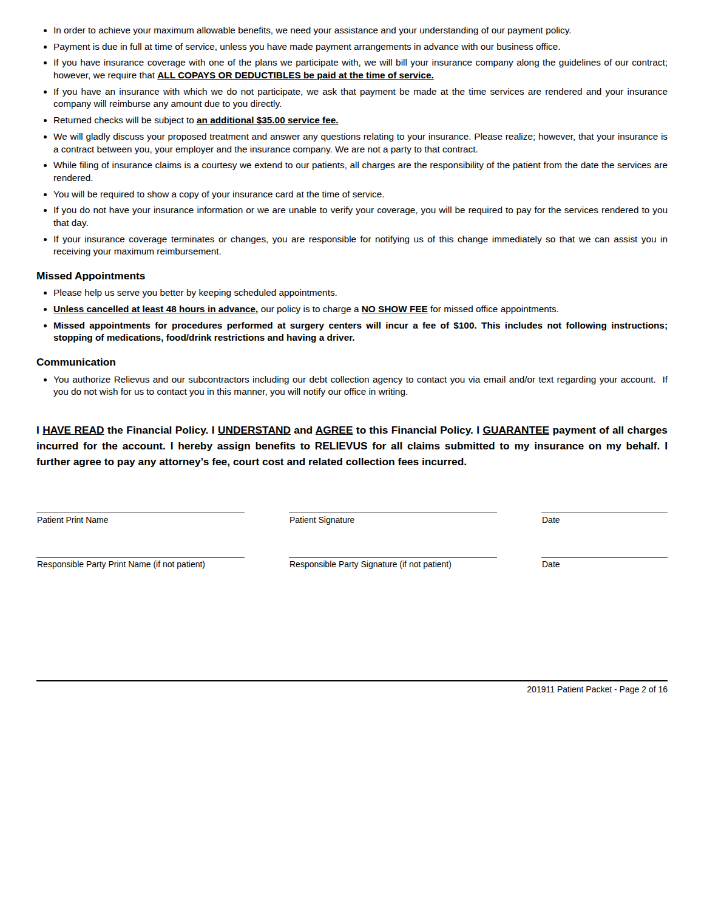In order to achieve your maximum allowable benefits, we need your assistance and your understanding of our payment policy.
Payment is due in full at time of service, unless you have made payment arrangements in advance with our business office.
If you have insurance coverage with one of the plans we participate with, we will bill your insurance company along the guidelines of our contract; however, we require that ALL COPAYS OR DEDUCTIBLES be paid at the time of service.
If you have an insurance with which we do not participate, we ask that payment be made at the time services are rendered and your insurance company will reimburse any amount due to you directly.
Returned checks will be subject to an additional $35.00 service fee.
We will gladly discuss your proposed treatment and answer any questions relating to your insurance. Please realize; however, that your insurance is a contract between you, your employer and the insurance company. We are not a party to that contract.
While filing of insurance claims is a courtesy we extend to our patients, all charges are the responsibility of the patient from the date the services are rendered.
You will be required to show a copy of your insurance card at the time of service.
If you do not have your insurance information or we are unable to verify your coverage, you will be required to pay for the services rendered to you that day.
If your insurance coverage terminates or changes, you are responsible for notifying us of this change immediately so that we can assist you in receiving your maximum reimbursement.
Missed Appointments
Please help us serve you better by keeping scheduled appointments.
Unless cancelled at least 48 hours in advance, our policy is to charge a NO SHOW FEE for missed office appointments.
Missed appointments for procedures performed at surgery centers will incur a fee of $100. This includes not following instructions; stopping of medications, food/drink restrictions and having a driver.
Communication
You authorize Relievus and our subcontractors including our debt collection agency to contact you via email and/or text regarding your account. If you do not wish for us to contact you in this manner, you will notify our office in writing.
I HAVE READ the Financial Policy. I UNDERSTAND and AGREE to this Financial Policy. I GUARANTEE payment of all charges incurred for the account. I hereby assign benefits to RELIEVUS for all claims submitted to my insurance on my behalf. I further agree to pay any attorney’s fee, court cost and related collection fees incurred.
| Patient Print Name | | Patient Signature | | Date |
| Responsible Party Print Name (if not patient) | | Responsible Party Signature (if not patient) | | Date |
201911 Patient Packet - Page 2 of 16